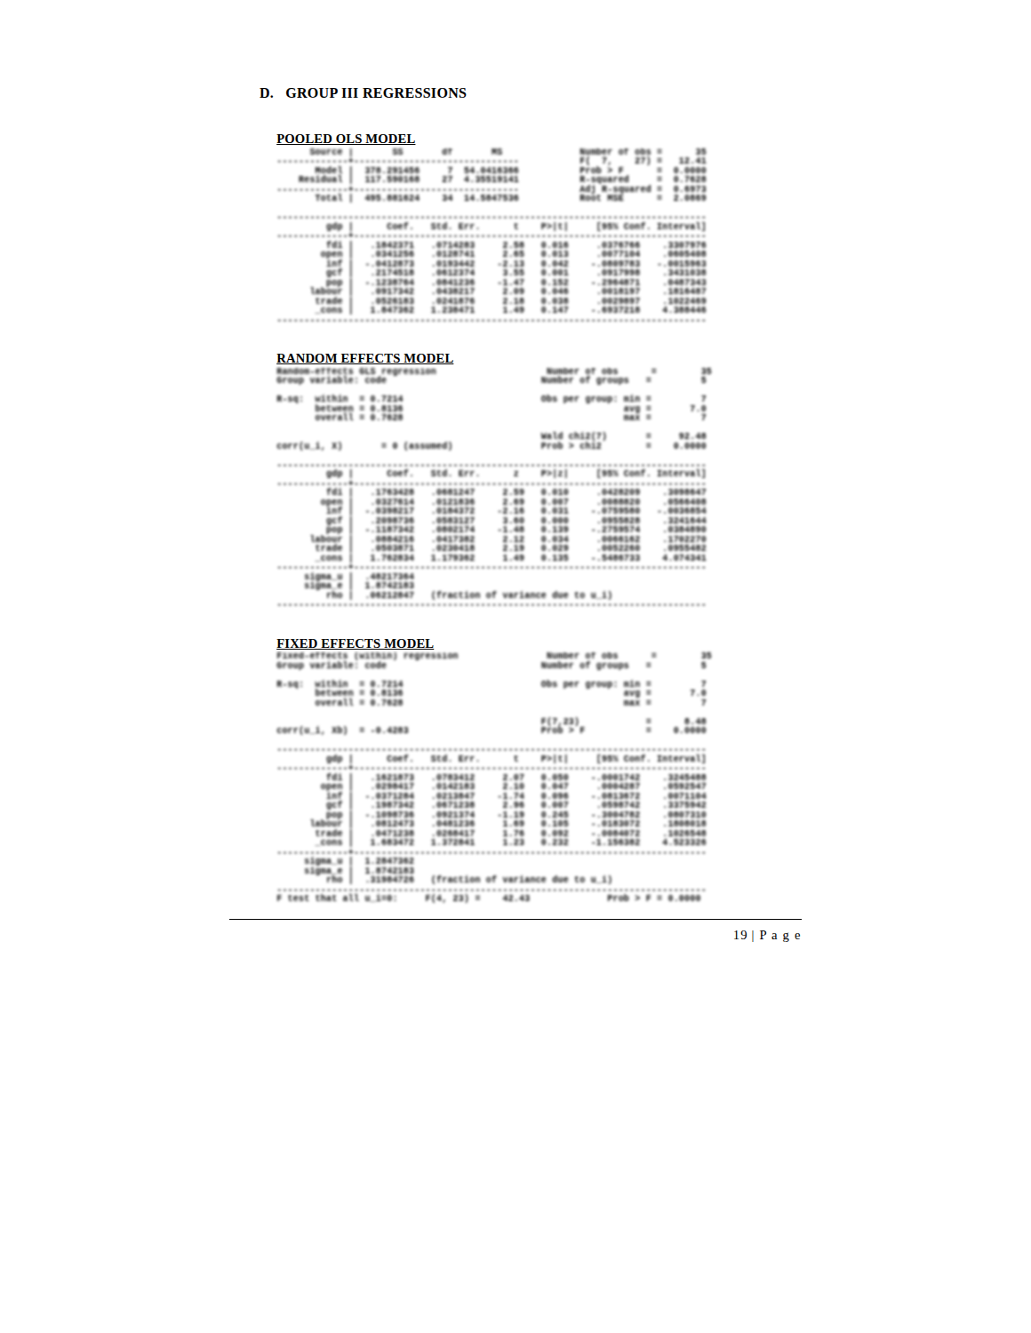D. GROUP III REGRESSIONS
POOLED OLS MODEL
      Source |       SS       df       MS              Number of obs =      35
-------------+------------------------------           F(  7,    27) =   12.41
       Model |  378.291456     7  54.0416366           Prob > F      =  0.0000
    Residual |  117.590168    27  4.35519141           R-squared     =  0.7628
-------------+------------------------------           Adj R-squared =  0.6973
       Total |  495.881624    34  14.5847536           Root MSE      =  2.0869

------------------------------------------------------------------------------
         gdp |      Coef.   Std. Err.      t    P>|t|     [95% Conf. Interval]
-------------+----------------------------------------------------------------
         fdi |   .1842371   .0714283     2.58   0.016     .0376766    .3307976
        open |   .0341256   .0128741     2.65   0.013     .0077104    .0605408
         inf |  -.0412873   .0193442    -2.13   0.042    -.0809783   -.0015963
         gcf |   .2174518   .0612374     3.55   0.001     .0917998    .3431038
         pop |  -.1238764   .0841236    -1.47   0.152    -.2964871    .0487343
      labour |   .0917342   .0438217     2.09   0.046     .0018197    .1816487
       trade |   .0526183   .0241876     2.18   0.038     .0029897    .1022469
       _cons |   1.847362   1.238471     1.49   0.147    -.6937218    4.388446
------------------------------------------------------------------------------
RANDOM EFFECTS MODEL
Random-effects GLS regression                    Number of obs      =        35
Group variable: code                            Number of groups   =         5

R-sq:  within  = 0.7214                         Obs per group: min =         7
       between = 0.8136                                        avg =       7.0
       overall = 0.7628                                        max =         7

                                                Wald chi2(7)       =     92.48
corr(u_i, X)       = 0 (assumed)                Prob > chi2        =    0.0000

------------------------------------------------------------------------------
         gdp |      Coef.   Std. Err.      z    P>|z|     [95% Conf. Interval]
-------------+----------------------------------------------------------------
         fdi |   .1763428   .0681247     2.59   0.010     .0428209    .3098647
        open |   .0327614   .0121836     2.69   0.007     .0088820    .0566408
         inf |  -.0398217   .0184372    -2.16   0.031    -.0759580   -.0036854
         gcf |   .2098736   .0583127     3.60   0.000     .0955828    .3241644
         pop |  -.1187342   .0802174    -1.48   0.139    -.2759574    .0384890
      labour |   .0884216   .0417382     2.12   0.034     .0066162    .1702270
       trade |   .0503871   .0230418     2.19   0.029     .0052260    .0955482
       _cons |   1.762834   1.179362     1.49   0.135    -.5486733    4.074341
-------------+----------------------------------------------------------------
     sigma_u |  .48217364
     sigma_e |  1.8742183
         rho |  .06212847   (fraction of variance due to u_i)
------------------------------------------------------------------------------
FIXED EFFECTS MODEL
Fixed-effects (within) regression                Number of obs      =        35
Group variable: code                            Number of groups   =         5

R-sq:  within  = 0.7214                         Obs per group: min =         7
       between = 0.8136                                        avg =       7.0
       overall = 0.7628                                        max =         7

                                                F(7,23)            =      8.48
corr(u_i, Xb)  = -0.4283                        Prob > F           =    0.0000

------------------------------------------------------------------------------
         gdp |      Coef.   Std. Err.      t    P>|t|     [95% Conf. Interval]
-------------+----------------------------------------------------------------
         fdi |   .1621873   .0783412     2.07   0.050    -.0001742    .3245488
        open |   .0298417   .0142183     2.10   0.047     .0004287    .0592547
         inf |  -.0371284   .0213847    -1.74   0.096    -.0813672    .0071104
         gcf |   .1987342   .0671238     2.96   0.007     .0598742    .3375942
         pop |  -.1098736   .0921374    -1.19   0.245    -.3004782    .0807310
      labour |   .0812473   .0481236     1.69   0.105    -.0183072    .1808018
       trade |   .0471238   .0268417     1.76   0.092    -.0084072    .1026548
       _cons |   1.683472   1.372841     1.23   0.232    -1.156382    4.523326
-------------+----------------------------------------------------------------
     sigma_u |  1.2847362
     sigma_e |  1.8742183
         rho |  .31984726   (fraction of variance due to u_i)
------------------------------------------------------------------------------
F test that all u_i=0:     F(4, 23) =    42.43              Prob > F = 0.0000
19 | P a g e